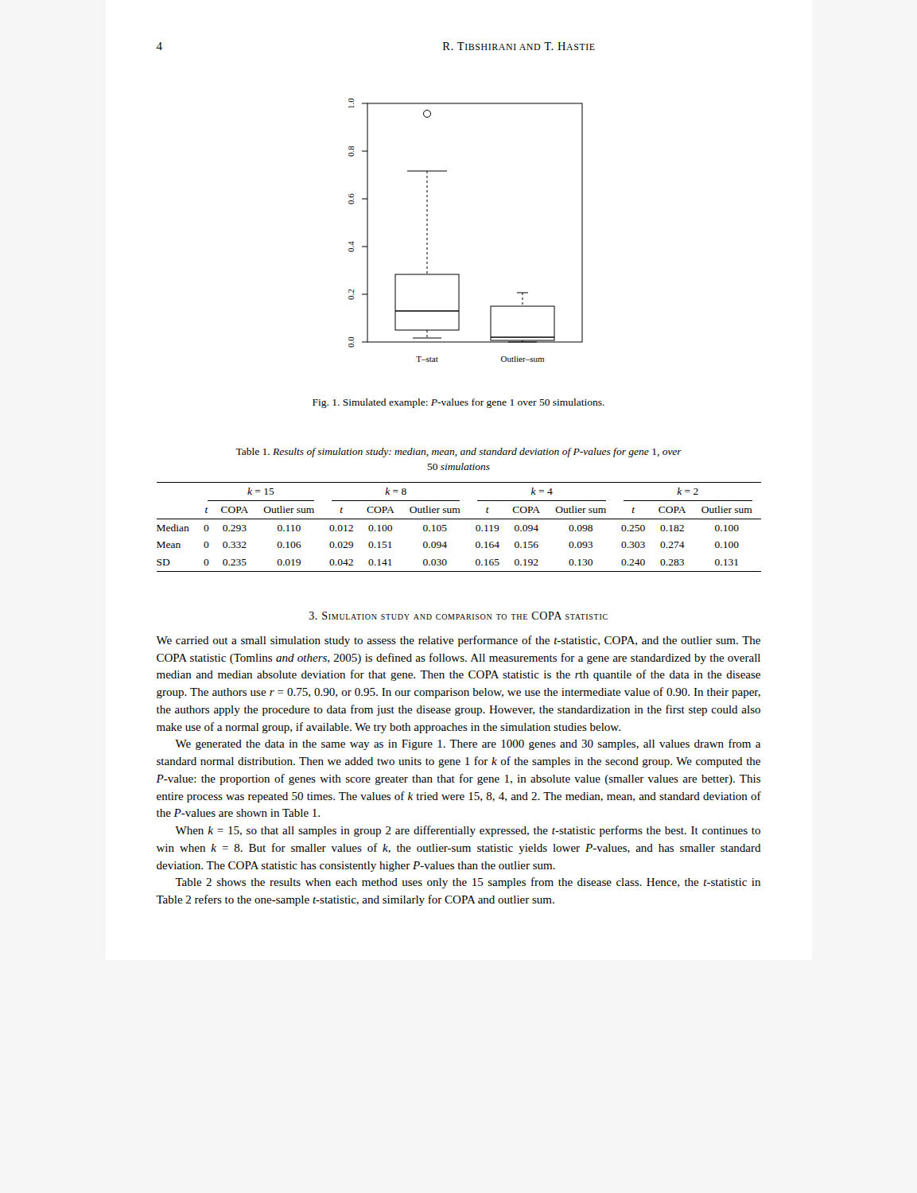4 R. TIBSHIRANI AND T. HASTIE
0.0 0.2 0.4 0.6 0.8 1.0 T–stat Outlier–sum
Fig. 1. Simulated example: P-values for gene 1 over 50 simulations.
Table 1. Results of simulation study: median, mean, and standard deviation of P-values for gene 1, over
50 simulations
| | k = 15 | k = 8 | k = 4 | k = 2 |
| --- | --- | --- | --- | --- |
| | t | COPA | Outlier sum | t | COPA | Outlier sum | t | COPA | Outlier sum | t | COPA | Outlier sum |
| Median | 0 | 0.293 | 0.110 | 0.012 | 0.100 | 0.105 | 0.119 | 0.094 | 0.098 | 0.250 | 0.182 | 0.100 |
| Mean | 0 | 0.332 | 0.106 | 0.029 | 0.151 | 0.094 | 0.164 | 0.156 | 0.093 | 0.303 | 0.274 | 0.100 |
| SD | 0 | 0.235 | 0.019 | 0.042 | 0.141 | 0.030 | 0.165 | 0.192 | 0.130 | 0.240 | 0.283 | 0.131 |
3. Simulation study and comparison to the COPA statistic
We carried out a small simulation study to assess the relative performance of the t-statistic, COPA, and the outlier sum. The COPA statistic (Tomlins and others, 2005) is defined as follows. All measurements for a gene are standardized by the overall median and median absolute deviation for that gene. Then the COPA statistic is the rth quantile of the data in the disease group. The authors use r = 0.75, 0.90, or 0.95. In our comparison below, we use the intermediate value of 0.90. In their paper, the authors apply the procedure to data from just the disease group. However, the standardization in the first step could also make use of a normal group, if available. We try both approaches in the simulation studies below.
We generated the data in the same way as in Figure 1. There are 1000 genes and 30 samples, all values drawn from a standard normal distribution. Then we added two units to gene 1 for k of the samples in the second group. We computed the P-value: the proportion of genes with score greater than that for gene 1, in absolute value (smaller values are better). This entire process was repeated 50 times. The values of k tried were 15, 8, 4, and 2. The median, mean, and standard deviation of the P-values are shown in Table 1.
When k = 15, so that all samples in group 2 are differentially expressed, the t-statistic performs the best. It continues to win when k = 8. But for smaller values of k, the outlier-sum statistic yields lower P-values, and has smaller standard deviation. The COPA statistic has consistently higher P-values than the outlier sum.
Table 2 shows the results when each method uses only the 15 samples from the disease class. Hence, the t-statistic in Table 2 refers to the one-sample t-statistic, and similarly for COPA and outlier sum.